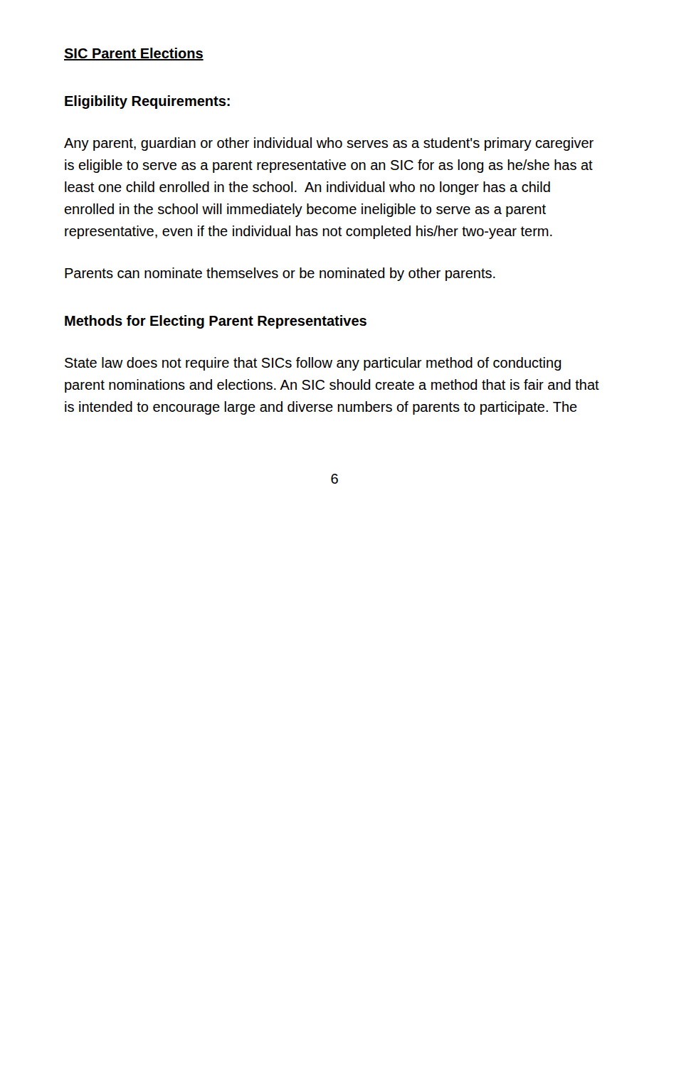SIC Parent Elections
Eligibility Requirements:
Any parent, guardian or other individual who serves as a student's primary caregiver is eligible to serve as a parent representative on an SIC for as long as he/she has at least one child enrolled in the school. An individual who no longer has a child enrolled in the school will immediately become ineligible to serve as a parent representative, even if the individual has not completed his/her two-year term.
Parents can nominate themselves or be nominated by other parents.
Methods for Electing Parent Representatives
State law does not require that SICs follow any particular method of conducting parent nominations and elections. An SIC should create a method that is fair and that is intended to encourage large and diverse numbers of parents to participate. The
6